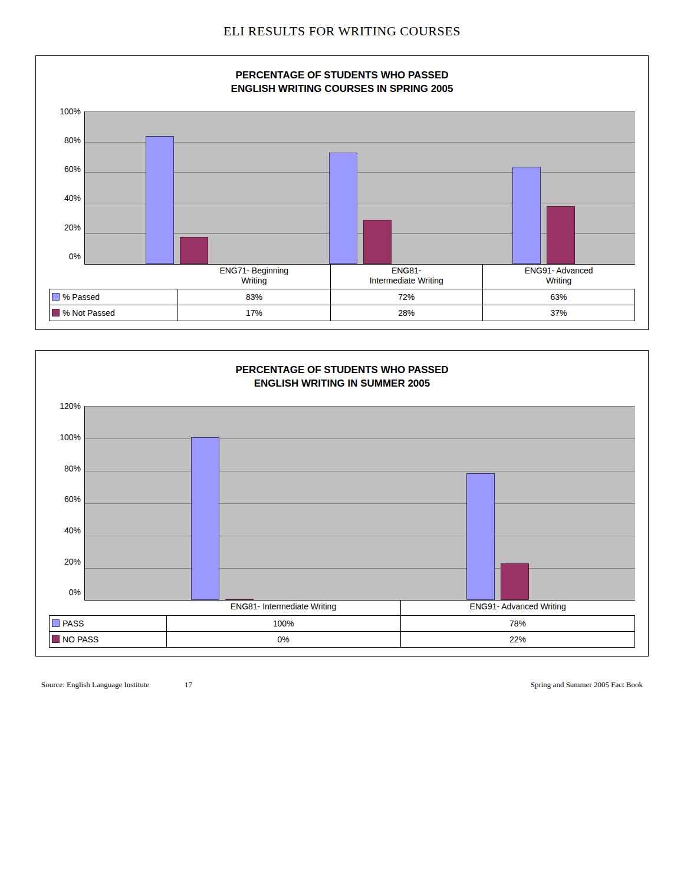ELI RESULTS FOR WRITING COURSES
PERCENTAGE OF STUDENTS WHO PASSED
ENGLISH WRITING COURSES IN SPRING 2005
100% 80% 60% 40% 20% 0%
| | ENG71- Beginning Writing | ENG81- Intermediate Writing | ENG91- Advanced Writing |
| % Passed | 83% | 72% | 63% |
| % Not Passed | 17% | 28% | 37% |
PERCENTAGE OF STUDENTS WHO PASSED
ENGLISH WRITING IN SUMMER 2005
120% 100% 80% 60% 40% 20% 0%
| | ENG81- Intermediate Writing | ENG91- Advanced Writing |
| PASS | 100% | 78% |
| NO PASS | 0% | 22% |
Source: English Language Institute 17 Spring and Summer 2005 Fact Book